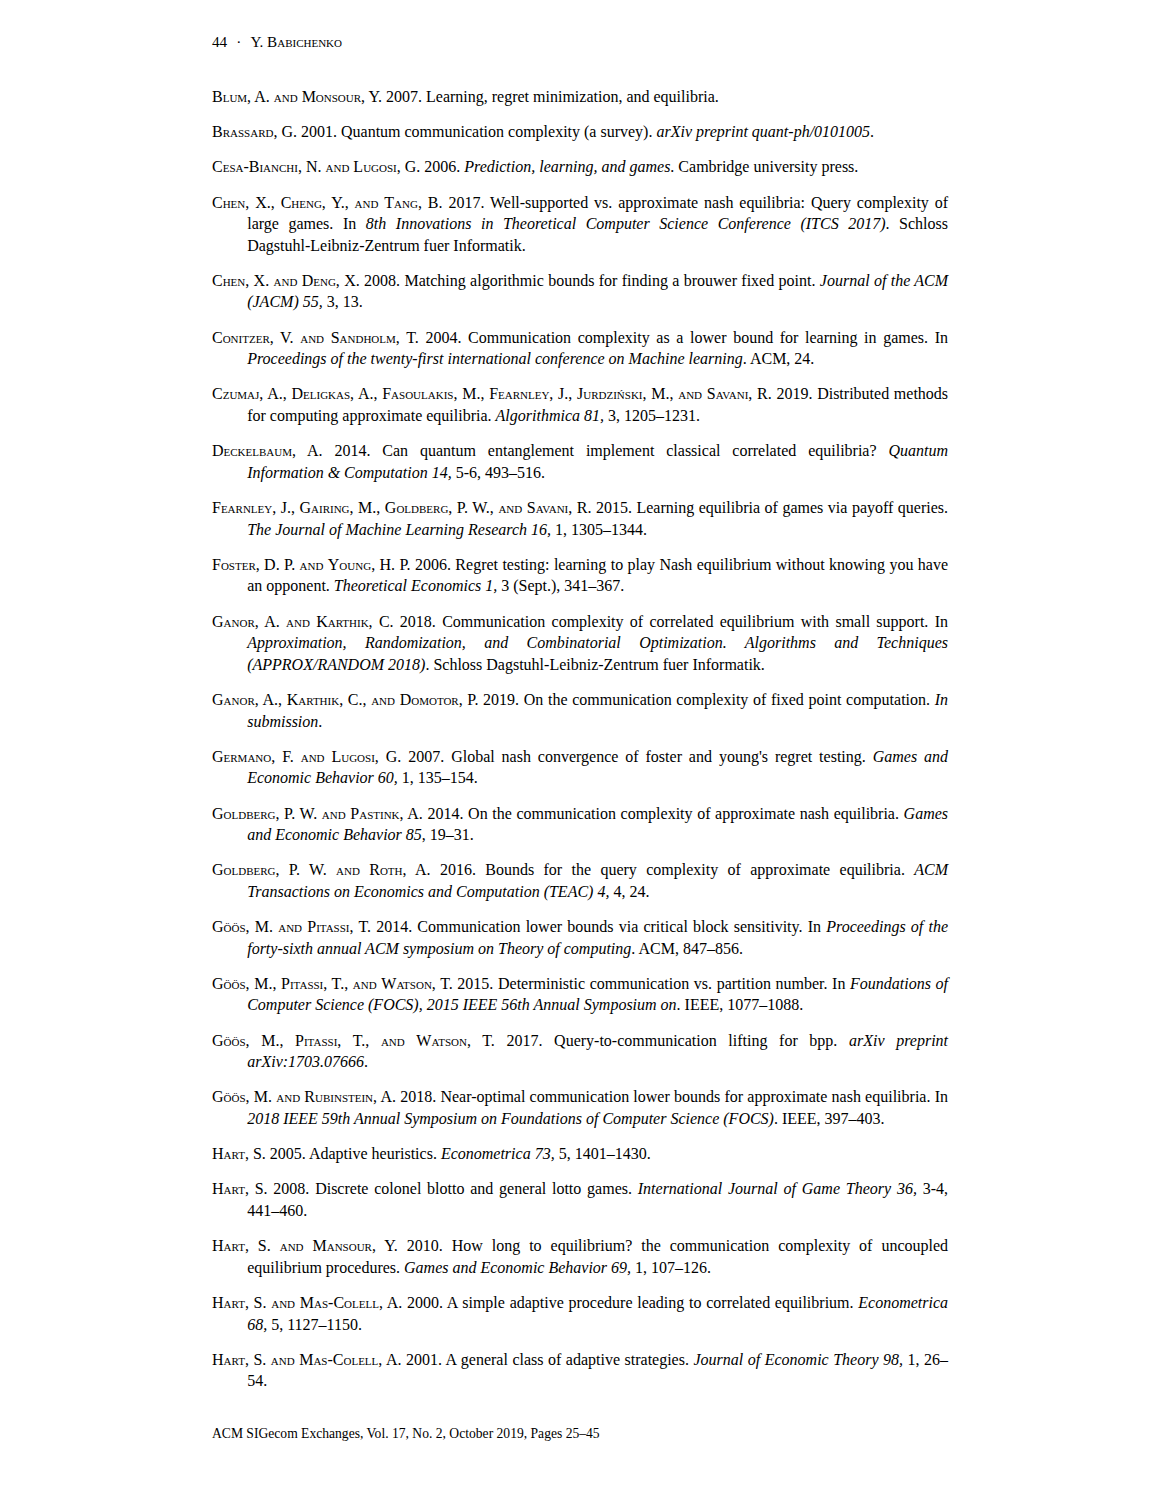44 · Y. Babichenko
Blum, A. and Monsour, Y. 2007. Learning, regret minimization, and equilibria.
Brassard, G. 2001. Quantum communication complexity (a survey). arXiv preprint quant-ph/0101005.
Cesa-Bianchi, N. and Lugosi, G. 2006. Prediction, learning, and games. Cambridge university press.
Chen, X., Cheng, Y., and Tang, B. 2017. Well-supported vs. approximate nash equilibria: Query complexity of large games. In 8th Innovations in Theoretical Computer Science Conference (ITCS 2017). Schloss Dagstuhl-Leibniz-Zentrum fuer Informatik.
Chen, X. and Deng, X. 2008. Matching algorithmic bounds for finding a brouwer fixed point. Journal of the ACM (JACM) 55, 3, 13.
Conitzer, V. and Sandholm, T. 2004. Communication complexity as a lower bound for learning in games. In Proceedings of the twenty-first international conference on Machine learning. ACM, 24.
Czumaj, A., Deligkas, A., Fasoulakis, M., Fearnley, J., Jurdziński, M., and Savani, R. 2019. Distributed methods for computing approximate equilibria. Algorithmica 81, 3, 1205–1231.
Deckelbaum, A. 2014. Can quantum entanglement implement classical correlated equilibria? Quantum Information & Computation 14, 5-6, 493–516.
Fearnley, J., Gairing, M., Goldberg, P. W., and Savani, R. 2015. Learning equilibria of games via payoff queries. The Journal of Machine Learning Research 16, 1, 1305–1344.
Foster, D. P. and Young, H. P. 2006. Regret testing: learning to play Nash equilibrium without knowing you have an opponent. Theoretical Economics 1, 3 (Sept.), 341–367.
Ganor, A. and Karthik, C. 2018. Communication complexity of correlated equilibrium with small support. In Approximation, Randomization, and Combinatorial Optimization. Algorithms and Techniques (APPROX/RANDOM 2018). Schloss Dagstuhl-Leibniz-Zentrum fuer Informatik.
Ganor, A., Karthik, C., and Domotor, P. 2019. On the communication complexity of fixed point computation. In submission.
Germano, F. and Lugosi, G. 2007. Global nash convergence of foster and young's regret testing. Games and Economic Behavior 60, 1, 135–154.
Goldberg, P. W. and Pastink, A. 2014. On the communication complexity of approximate nash equilibria. Games and Economic Behavior 85, 19–31.
Goldberg, P. W. and Roth, A. 2016. Bounds for the query complexity of approximate equilibria. ACM Transactions on Economics and Computation (TEAC) 4, 4, 24.
Göös, M. and Pitassi, T. 2014. Communication lower bounds via critical block sensitivity. In Proceedings of the forty-sixth annual ACM symposium on Theory of computing. ACM, 847–856.
Göös, M., Pitassi, T., and Watson, T. 2015. Deterministic communication vs. partition number. In Foundations of Computer Science (FOCS), 2015 IEEE 56th Annual Symposium on. IEEE, 1077–1088.
Göös, M., Pitassi, T., and Watson, T. 2017. Query-to-communication lifting for bpp. arXiv preprint arXiv:1703.07666.
Göös, M. and Rubinstein, A. 2018. Near-optimal communication lower bounds for approximate nash equilibria. In 2018 IEEE 59th Annual Symposium on Foundations of Computer Science (FOCS). IEEE, 397–403.
Hart, S. 2005. Adaptive heuristics. Econometrica 73, 5, 1401–1430.
Hart, S. 2008. Discrete colonel blotto and general lotto games. International Journal of Game Theory 36, 3-4, 441–460.
Hart, S. and Mansour, Y. 2010. How long to equilibrium? the communication complexity of uncoupled equilibrium procedures. Games and Economic Behavior 69, 1, 107–126.
Hart, S. and Mas-Colell, A. 2000. A simple adaptive procedure leading to correlated equilibrium. Econometrica 68, 5, 1127–1150.
Hart, S. and Mas-Colell, A. 2001. A general class of adaptive strategies. Journal of Economic Theory 98, 1, 26–54.
ACM SIGecom Exchanges, Vol. 17, No. 2, October 2019, Pages 25–45